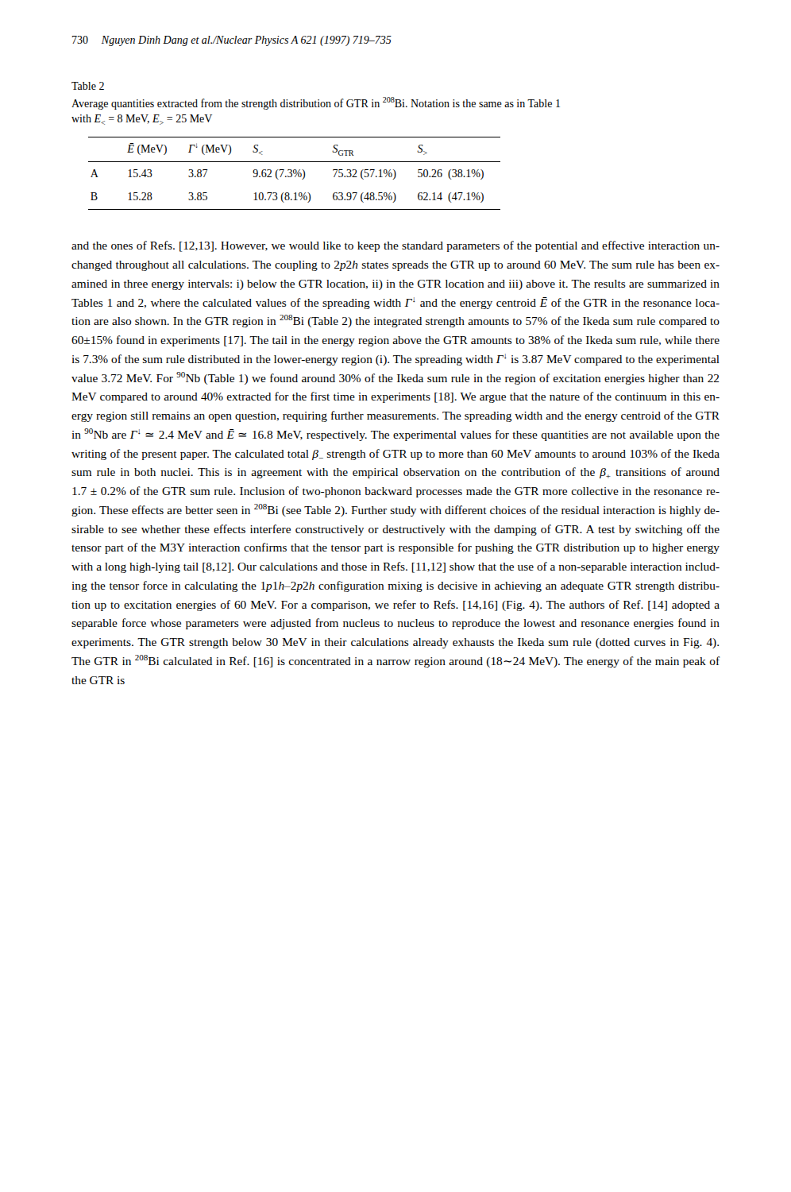730 Nguyen Dinh Dang et al./Nuclear Physics A 621 (1997) 719–735
Table 2
Average quantities extracted from the strength distribution of GTR in 208Bi. Notation is the same as in Table 1 with E< = 8 MeV, E> = 25 MeV
| | Ē (MeV) | Γ ↓ (MeV) | S < | S GTR | S > |
| --- | --- | --- | --- | --- | --- |
| A | 15.43 | 3.87 | 9.62 (7.3%) | 75.32 (57.1%) | 50.26 (38.1%) |
| B | 15.28 | 3.85 | 10.73 (8.1%) | 63.97 (48.5%) | 62.14 (47.1%) |
and the ones of Refs. [12,13]. However, we would like to keep the standard parameters of the potential and effective interaction unchanged throughout all calculations. The coupling to 2p2h states spreads the GTR up to around 60 MeV. The sum rule has been examined in three energy intervals: i) below the GTR location, ii) in the GTR location and iii) above it. The results are summarized in Tables 1 and 2, where the calculated values of the spreading width Γ↓ and the energy centroid Ē of the GTR in the resonance location are also shown. In the GTR region in 208Bi (Table 2) the integrated strength amounts to 57% of the Ikeda sum rule compared to 60±15% found in experiments [17]. The tail in the energy region above the GTR amounts to 38% of the Ikeda sum rule, while there is 7.3% of the sum rule distributed in the lower-energy region (i). The spreading width Γ↓ is 3.87 MeV compared to the experimental value 3.72 MeV. For 90Nb (Table 1) we found around 30% of the Ikeda sum rule in the region of excitation energies higher than 22 MeV compared to around 40% extracted for the first time in experiments [18]. We argue that the nature of the continuum in this energy region still remains an open question, requiring further measurements. The spreading width and the energy centroid of the GTR in 90Nb are Γ↓ ≃ 2.4 MeV and Ē ≃ 16.8 MeV, respectively. The experimental values for these quantities are not available upon the writing of the present paper. The calculated total β− strength of GTR up to more than 60 MeV amounts to around 103% of the Ikeda sum rule in both nuclei. This is in agreement with the empirical observation on the contribution of the β+ transitions of around 1.7 ± 0.2% of the GTR sum rule. Inclusion of two-phonon backward processes made the GTR more collective in the resonance region. These effects are better seen in 208Bi (see Table 2). Further study with different choices of the residual interaction is highly desirable to see whether these effects interfere constructively or destructively with the damping of GTR. A test by switching off the tensor part of the M3Y interaction confirms that the tensor part is responsible for pushing the GTR distribution up to higher energy with a long high-lying tail [8,12]. Our calculations and those in Refs. [11,12] show that the use of a non-separable interaction including the tensor force in calculating the 1p1h–2p2h configuration mixing is decisive in achieving an adequate GTR strength distribution up to excitation energies of 60 MeV. For a comparison, we refer to Refs. [14,16] (Fig. 4). The authors of Ref. [14] adopted a separable force whose parameters were adjusted from nucleus to nucleus to reproduce the lowest and resonance energies found in experiments. The GTR strength below 30 MeV in their calculations already exhausts the Ikeda sum rule (dotted curves in Fig. 4). The GTR in 208Bi calculated in Ref. [16] is concentrated in a narrow region around (18∼24 MeV). The energy of the main peak of the GTR is